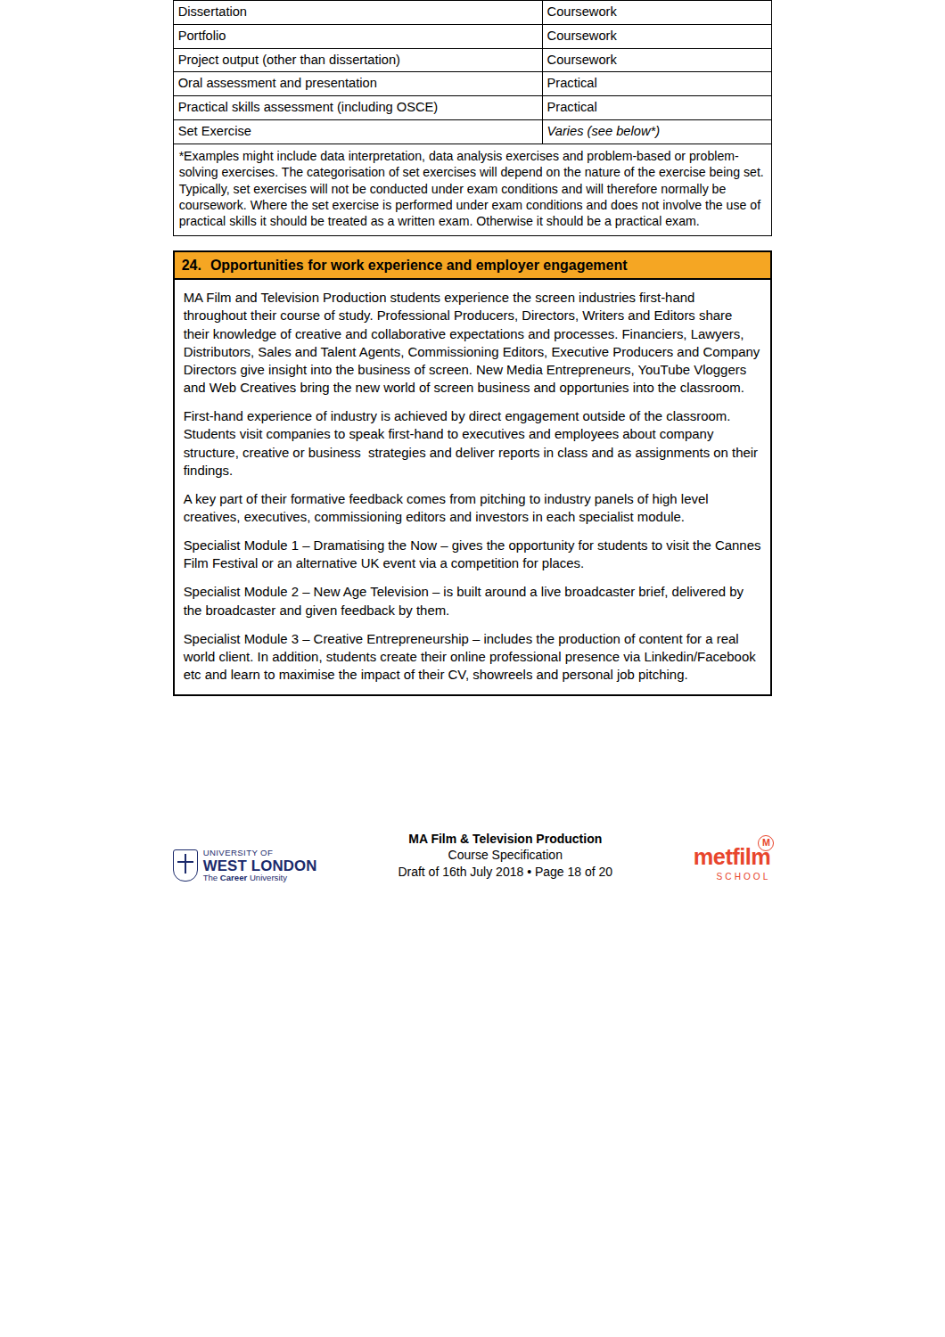| Dissertation | Coursework |
| Portfolio | Coursework |
| Project output (other than dissertation) | Coursework |
| Oral assessment and presentation | Practical |
| Practical skills assessment (including OSCE) | Practical |
| Set Exercise | Varies (see below*) |
*Examples might include data interpretation, data analysis exercises and problem-based or problem-solving exercises. The categorisation of set exercises will depend on the nature of the exercise being set. Typically, set exercises will not be conducted under exam conditions and will therefore normally be coursework. Where the set exercise is performed under exam conditions and does not involve the use of practical skills it should be treated as a written exam. Otherwise it should be a practical exam.
24. Opportunities for work experience and employer engagement
MA Film and Television Production students experience the screen industries first-hand throughout their course of study. Professional Producers, Directors, Writers and Editors share their knowledge of creative and collaborative expectations and processes. Financiers, Lawyers, Distributors, Sales and Talent Agents, Commissioning Editors, Executive Producers and Company Directors give insight into the business of screen. New Media Entrepreneurs, YouTube Vloggers and Web Creatives bring the new world of screen business and opportunies into the classroom.
First-hand experience of industry is achieved by direct engagement outside of the classroom. Students visit companies to speak first-hand to executives and employees about company structure, creative or business strategies and deliver reports in class and as assignments on their findings.
A key part of their formative feedback comes from pitching to industry panels of high level creatives, executives, commissioning editors and investors in each specialist module.
Specialist Module 1 – Dramatising the Now – gives the opportunity for students to visit the Cannes Film Festival or an alternative UK event via a competition for places.
Specialist Module 2 – New Age Television – is built around a live broadcaster brief, delivered by the broadcaster and given feedback by them.
Specialist Module 3 – Creative Entrepreneurship – includes the production of content for a real world client. In addition, students create their online professional presence via Linkedin/Facebook etc and learn to maximise the impact of their CV, showreels and personal job pitching.
UNIVERSITY OF
WEST LONDON
The Career University
MA Film & Television Production
Course Specification
Draft of 16th July 2018 • Page 18 of 20
M
metfilm
SCHOOL